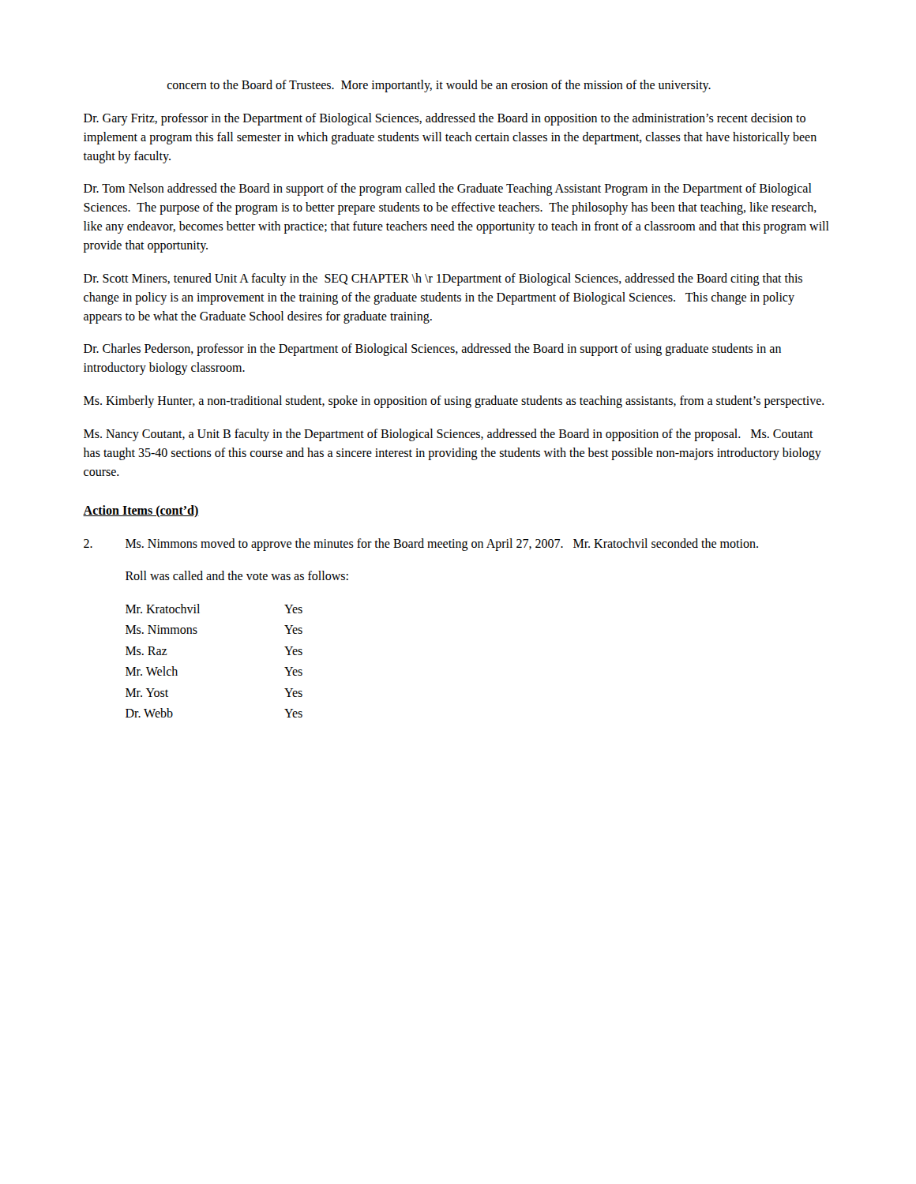concern to the Board of Trustees. More importantly, it would be an erosion of the mission of the university.
Dr. Gary Fritz, professor in the Department of Biological Sciences, addressed the Board in opposition to the administration’s recent decision to implement a program this fall semester in which graduate students will teach certain classes in the department, classes that have historically been taught by faculty.
Dr. Tom Nelson addressed the Board in support of the program called the Graduate Teaching Assistant Program in the Department of Biological Sciences. The purpose of the program is to better prepare students to be effective teachers. The philosophy has been that teaching, like research, like any endeavor, becomes better with practice; that future teachers need the opportunity to teach in front of a classroom and that this program will provide that opportunity.
Dr. Scott Miners, tenured Unit A faculty in the SEQ CHAPTER \h \r 1Department of Biological Sciences, addressed the Board citing that this change in policy is an improvement in the training of the graduate students in the Department of Biological Sciences. This change in policy appears to be what the Graduate School desires for graduate training.
Dr. Charles Pederson, professor in the Department of Biological Sciences, addressed the Board in support of using graduate students in an introductory biology classroom.
Ms. Kimberly Hunter, a non-traditional student, spoke in opposition of using graduate students as teaching assistants, from a student’s perspective.
Ms. Nancy Coutant, a Unit B faculty in the Department of Biological Sciences, addressed the Board in opposition of the proposal. Ms. Coutant has taught 35-40 sections of this course and has a sincere interest in providing the students with the best possible non-majors introductory biology course.
Action Items (cont’d)
2.
Ms. Nimmons moved to approve the minutes for the Board meeting on April 27, 2007. Mr. Kratochvil seconded the motion.
Roll was called and the vote was as follows:
| Mr. Kratochvil | Yes |
| Ms. Nimmons | Yes |
| Ms. Raz | Yes |
| Mr. Welch | Yes |
| Mr. Yost | Yes |
| Dr. Webb | Yes |